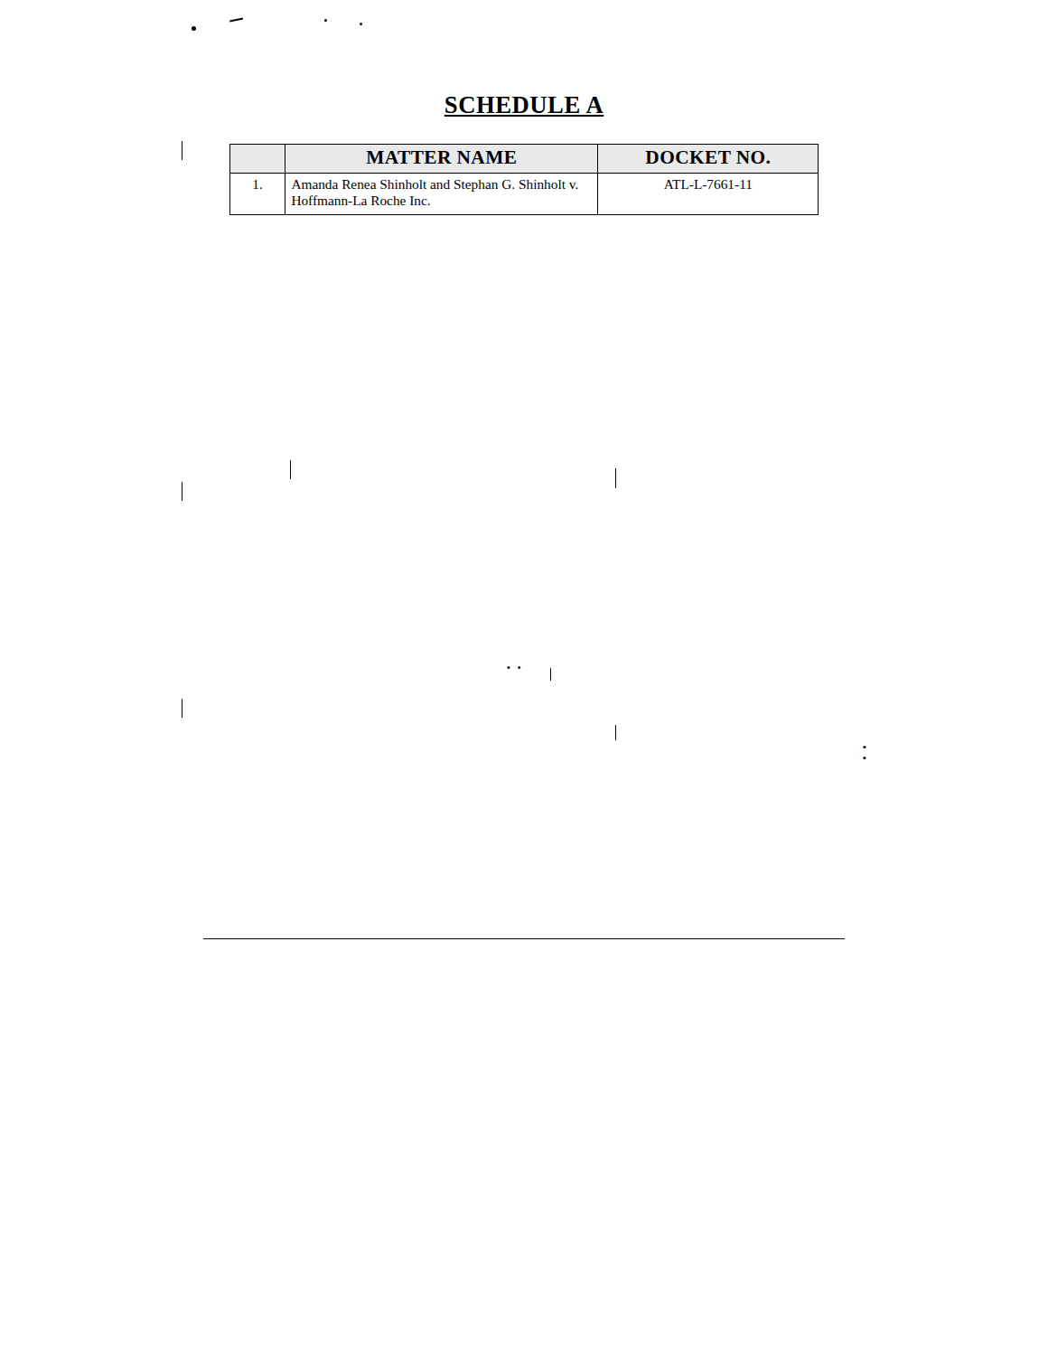SCHEDULE A
| | MATTER NAME | DOCKET NO. |
| --- | --- | --- |
| 1. | Amanda Renea Shinholt and Stephan G. Shinholt v. Hoffmann-La Roche Inc. | ATL-L-7661-11 |
• •
•
•